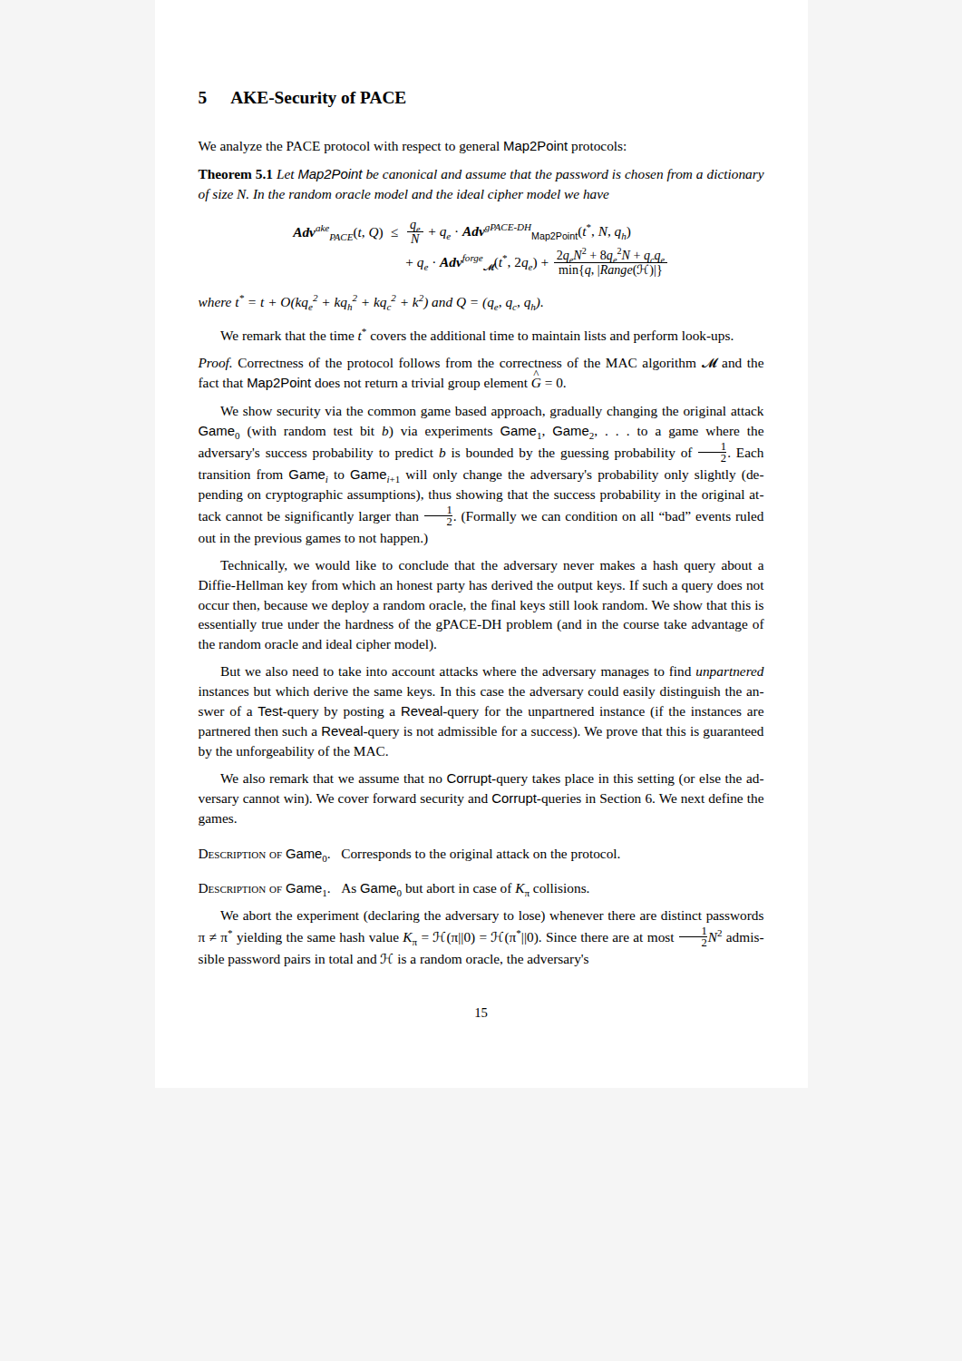5 AKE-Security of PACE
We analyze the PACE protocol with respect to general Map2Point protocols:
Theorem 5.1 Let Map2Point be canonical and assume that the password is chosen from a dictionary of size N. In the random oracle model and the ideal cipher model we have
| Adv ake PACE ( t , Q ) | ≤ | q e N + q e · Adv gPACE-DH Map2Point ( t * , N , q h ) |
| | | + q e · Adv forge 𝓜 ( t * , 2 q e ) + 2 q e N 2 + 8 q e 2 N + q c q e min{ q , / Range (ℋ)/} |
where t* = t + O(kqe2 + kqh2 + kqc2 + k2) and Q = (qe, qc, qh).
We remark that the time t* covers the additional time to maintain lists and perform look-ups.
Proof. Correctness of the protocol follows from the correctness of the MAC algorithm 𝓜 and the fact that Map2Point does not return a trivial group element ^G = 0.
We show security via the common game based approach, gradually changing the original attack Game0 (with random test bit b) via experiments Game1, Game2, . . . to a game where the adversary's success probability to predict b is bounded by the guessing probability of 12. Each transition from Gamei to Gamei+1 will only change the adversary's probability only slightly (depending on cryptographic assumptions), thus showing that the success probability in the original attack cannot be significantly larger than 12. (Formally we can condition on all “bad” events ruled out in the previous games to not happen.)
Technically, we would like to conclude that the adversary never makes a hash query about a Diffie-Hellman key from which an honest party has derived the output keys. If such a query does not occur then, because we deploy a random oracle, the final keys still look random. We show that this is essentially true under the hardness of the gPACE-DH problem (and in the course take advantage of the random oracle and ideal cipher model).
But we also need to take into account attacks where the adversary manages to find unpartnered instances but which derive the same keys. In this case the adversary could easily distinguish the answer of a Test-query by posting a Reveal-query for the unpartnered instance (if the instances are partnered then such a Reveal-query is not admissible for a success). We prove that this is guaranteed by the unforgeability of the MAC.
We also remark that we assume that no Corrupt-query takes place in this setting (or else the adversary cannot win). We cover forward security and Corrupt-queries in Section 6. We next define the games.
Description of Game0. Corresponds to the original attack on the protocol.
Description of Game1. As Game0 but abort in case of Kπ collisions.
We abort the experiment (declaring the adversary to lose) whenever there are distinct passwords π ≠ π* yielding the same hash value Kπ = ℋ(π||0) = ℋ(π*||0). Since there are at most 12 N2 admissible password pairs in total and ℋ is a random oracle, the adversary's
15